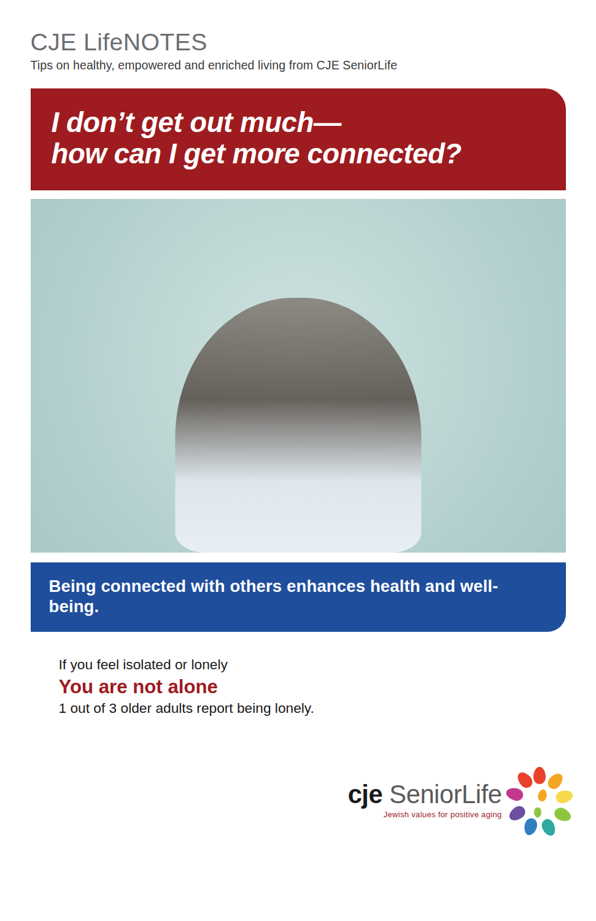CJE LifeNOTES
Tips on healthy, empowered and enriched living from CJE SeniorLife
I don’t get out much—
how can I get more connected?
Photograph of a pensive older adult resting his chin on clasped hands.
Being connected with others enhances health and well-being.
If you feel isolated or lonely
You are not alone
1 out of 3 older adults report being lonely.
cje SeniorLife
Jewish values for positive aging